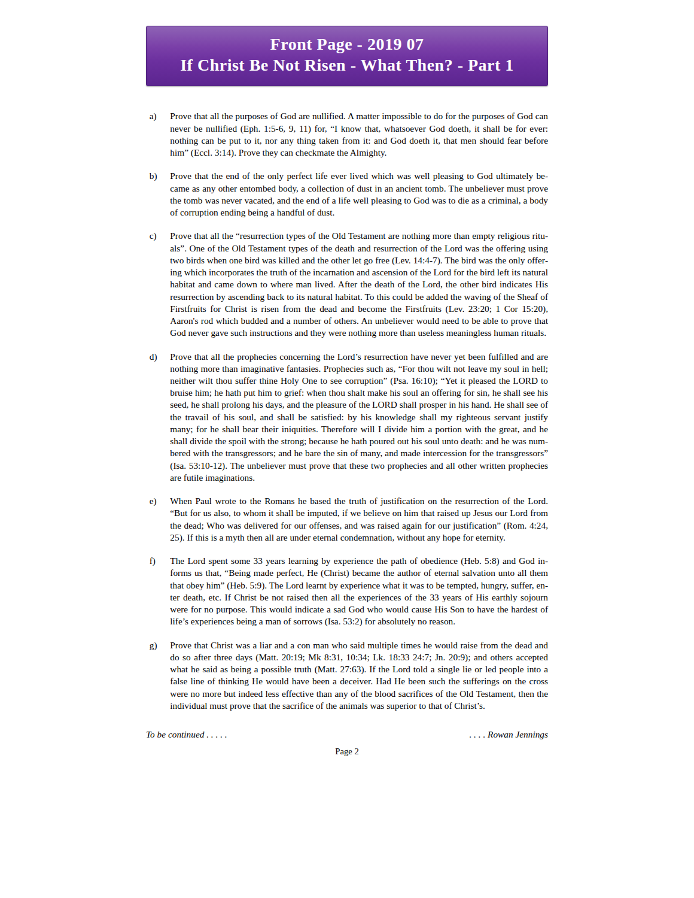Front Page - 2019 07
If Christ Be Not Risen - What Then? - Part 1
a) Prove that all the purposes of God are nullified. A matter impossible to do for the purposes of God can never be nullified (Eph. 1:5-6, 9, 11) for, “I know that, whatsoever God doeth, it shall be for ever: nothing can be put to it, nor any thing taken from it: and God doeth it, that men should fear before him” (Eccl. 3:14). Prove they can checkmate the Almighty.
b) Prove that the end of the only perfect life ever lived which was well pleasing to God ultimately became as any other entombed body, a collection of dust in an ancient tomb. The unbeliever must prove the tomb was never vacated, and the end of a life well pleasing to God was to die as a criminal, a body of corruption ending being a handful of dust.
c) Prove that all the “resurrection types of the Old Testament are nothing more than empty religious rituals”. One of the Old Testament types of the death and resurrection of the Lord was the offering using two birds when one bird was killed and the other let go free (Lev. 14:4-7). The bird was the only offering which incorporates the truth of the incarnation and ascension of the Lord for the bird left its natural habitat and came down to where man lived. After the death of the Lord, the other bird indicates His resurrection by ascending back to its natural habitat. To this could be added the waving of the Sheaf of Firstfruits for Christ is risen from the dead and become the Firstfruits (Lev. 23:20; 1 Cor 15:20), Aaron's rod which budded and a number of others. An unbeliever would need to be able to prove that God never gave such instructions and they were nothing more than useless meaningless human rituals.
d) Prove that all the prophecies concerning the Lord’s resurrection have never yet been fulfilled and are nothing more than imaginative fantasies. Prophecies such as, “For thou wilt not leave my soul in hell; neither wilt thou suffer thine Holy One to see corruption” (Psa. 16:10); “Yet it pleased the LORD to bruise him; he hath put him to grief: when thou shalt make his soul an offering for sin, he shall see his seed, he shall prolong his days, and the pleasure of the LORD shall prosper in his hand. He shall see of the travail of his soul, and shall be satisfied: by his knowledge shall my righteous servant justify many; for he shall bear their iniquities. Therefore will I divide him a portion with the great, and he shall divide the spoil with the strong; because he hath poured out his soul unto death: and he was numbered with the transgressors; and he bare the sin of many, and made intercession for the transgressors” (Isa. 53:10-12). The unbeliever must prove that these two prophecies and all other written prophecies are futile imaginations.
e) When Paul wrote to the Romans he based the truth of justification on the resurrection of the Lord. “But for us also, to whom it shall be imputed, if we believe on him that raised up Jesus our Lord from the dead; Who was delivered for our offenses, and was raised again for our justification” (Rom. 4:24, 25). If this is a myth then all are under eternal condemnation, without any hope for eternity.
f) The Lord spent some 33 years learning by experience the path of obedience (Heb. 5:8) and God informs us that, “Being made perfect, He (Christ) became the author of eternal salvation unto all them that obey him” (Heb. 5:9). The Lord learnt by experience what it was to be tempted, hungry, suffer, enter death, etc. If Christ be not raised then all the experiences of the 33 years of His earthly sojourn were for no purpose. This would indicate a sad God who would cause His Son to have the hardest of life’s experiences being a man of sorrows (Isa. 53:2) for absolutely no reason.
g) Prove that Christ was a liar and a con man who said multiple times he would raise from the dead and do so after three days (Matt. 20:19; Mk 8:31, 10:34; Lk. 18:33 24:7; Jn. 20:9); and others accepted what he said as being a possible truth (Matt. 27:63). If the Lord told a single lie or led people into a false line of thinking He would have been a deceiver. Had He been such the sufferings on the cross were no more but indeed less effective than any of the blood sacrifices of the Old Testament, then the individual must prove that the sacrifice of the animals was superior to that of Christ’s.
To be continued . . . . . . . . . Rowan Jennings
Page 2